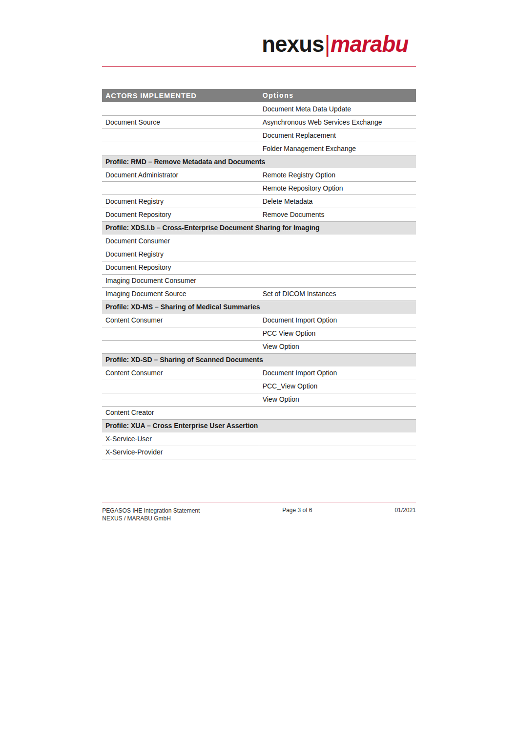nexus|marabu
| ACTORS IMPLEMENTED | Options |
| --- | --- |
| | Document Meta Data Update |
| Document Source | Asynchronous Web Services Exchange |
| | Document Replacement |
| | Folder Management Exchange |
| Profile: RMD – Remove Metadata and Documents |
| Document Administrator | Remote Registry Option |
| | Remote Repository Option |
| Document Registry | Delete Metadata |
| Document Repository | Remove Documents |
| Profile: XDS.I.b – Cross-Enterprise Document Sharing for Imaging |
| Document Consumer | |
| Document Registry | |
| Document Repository | |
| Imaging Document Consumer | |
| Imaging Document Source | Set of DICOM Instances |
| Profile: XD-MS – Sharing of Medical Summaries |
| Content Consumer | Document Import Option |
| | PCC View Option |
| | View Option |
| Profile: XD-SD – Sharing of Scanned Documents |
| Content Consumer | Document Import Option |
| | PCC_View Option |
| | View Option |
| Content Creator | |
| Profile: XUA – Cross Enterprise User Assertion |
| X-Service-User | |
| X-Service-Provider | |
PEGASOS IHE Integration Statement
NEXUS / MARABU GmbH
Page 3 of 6
01/2021